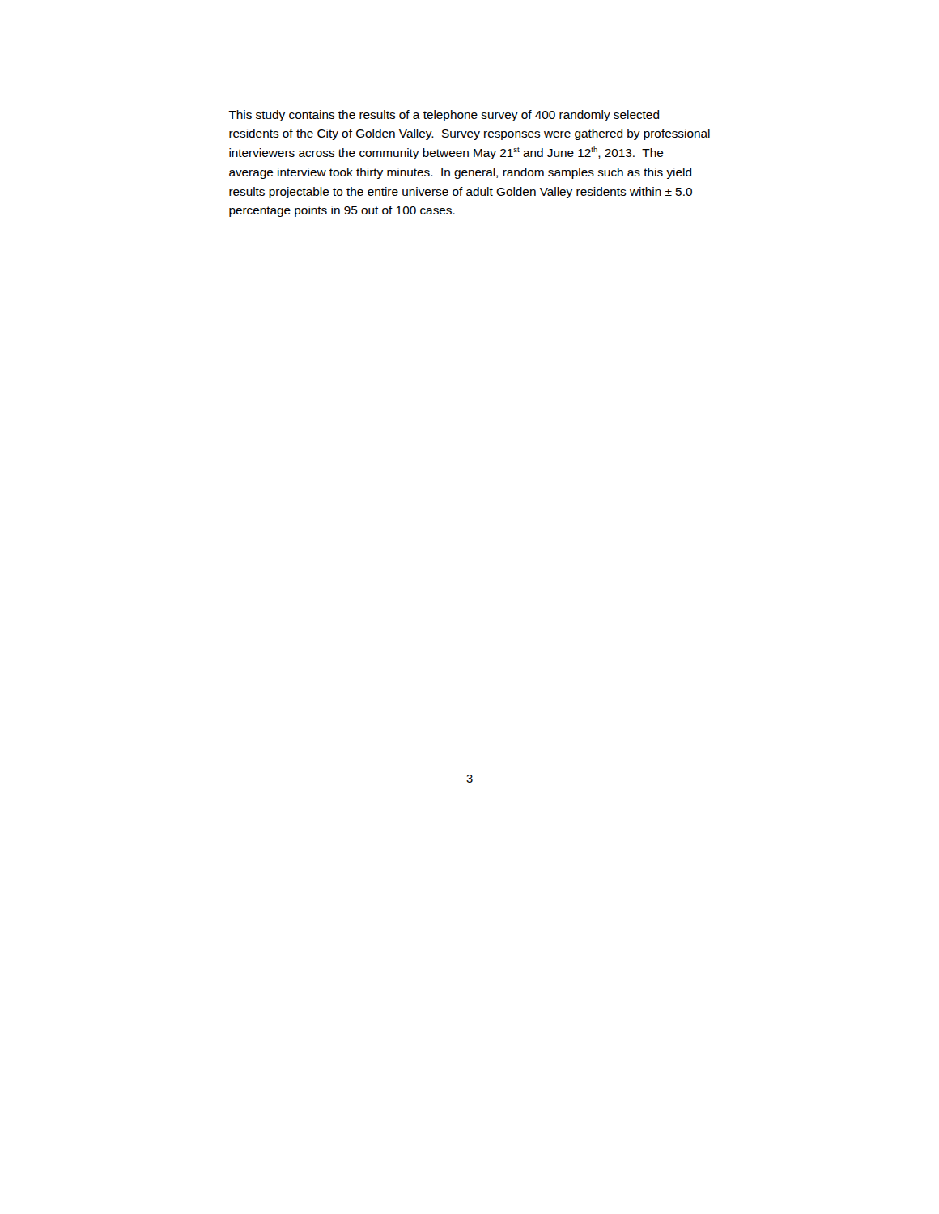This study contains the results of a telephone survey of 400 randomly selected residents of the City of Golden Valley. Survey responses were gathered by professional interviewers across the community between May 21st and June 12th, 2013. The average interview took thirty minutes. In general, random samples such as this yield results projectable to the entire universe of adult Golden Valley residents within ± 5.0 percentage points in 95 out of 100 cases.
3